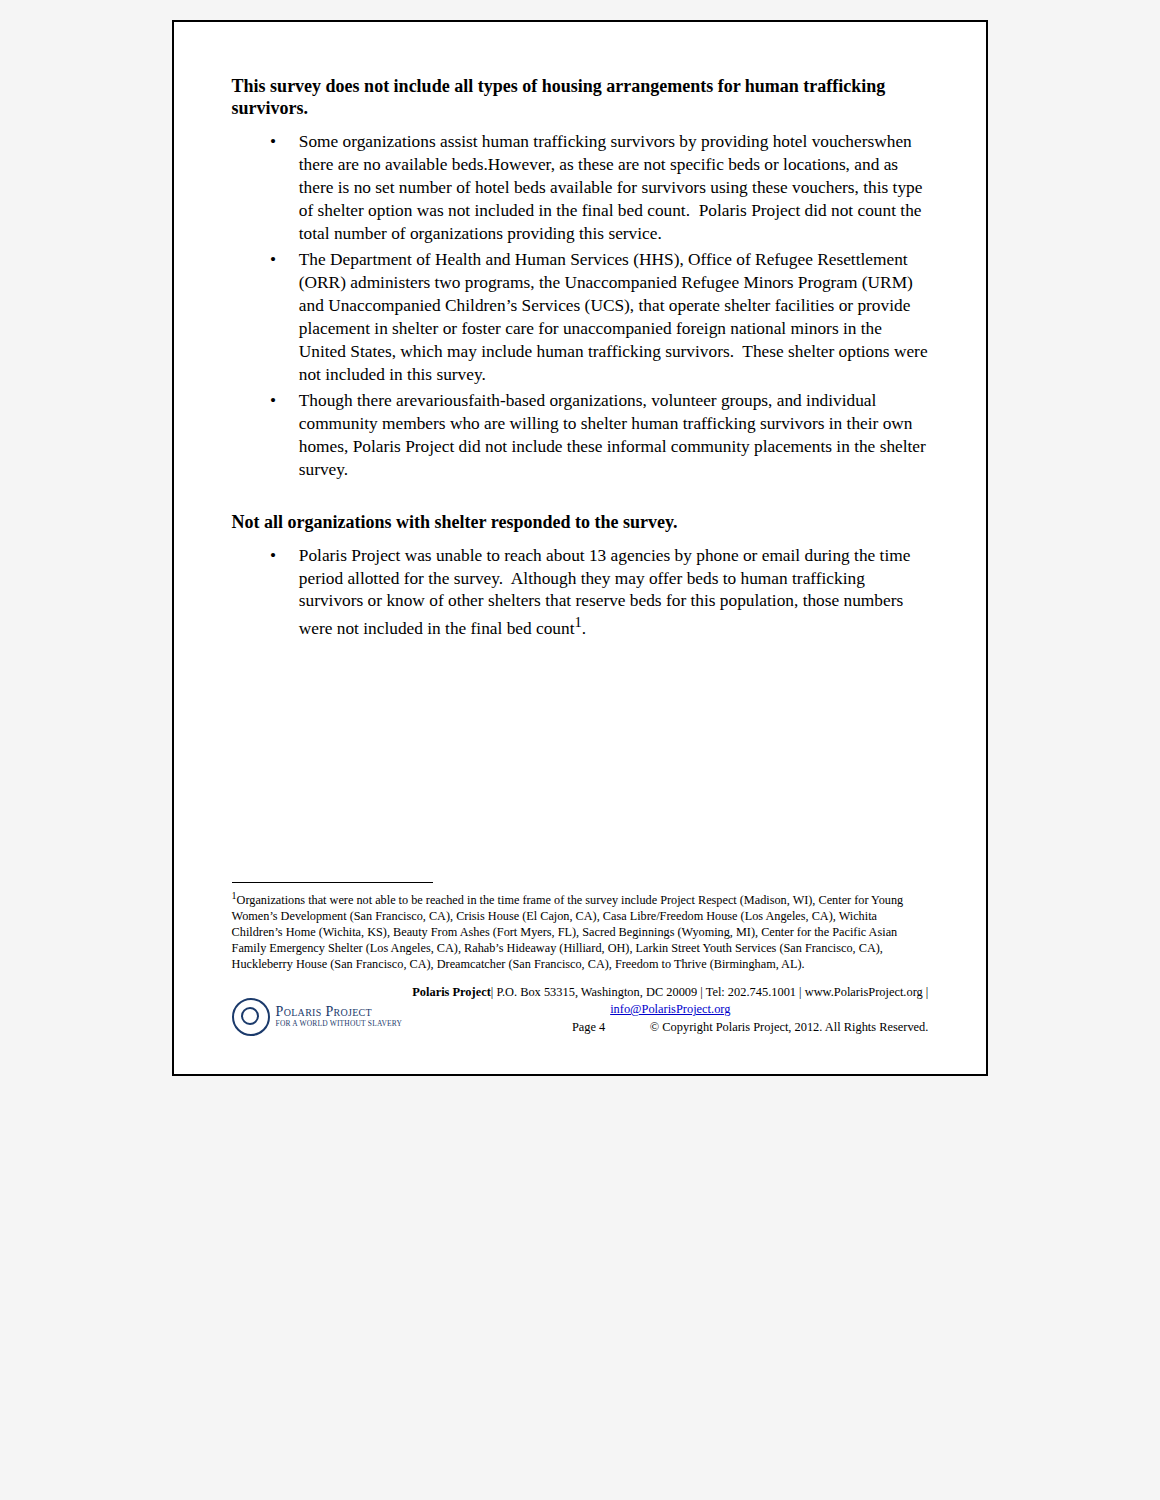This survey does not include all types of housing arrangements for human trafficking survivors.
Some organizations assist human trafficking survivors by providing hotel voucherswhen there are no available beds.However, as these are not specific beds or locations, and as there is no set number of hotel beds available for survivors using these vouchers, this type of shelter option was not included in the final bed count. Polaris Project did not count the total number of organizations providing this service.
The Department of Health and Human Services (HHS), Office of Refugee Resettlement (ORR) administers two programs, the Unaccompanied Refugee Minors Program (URM) and Unaccompanied Children’s Services (UCS), that operate shelter facilities or provide placement in shelter or foster care for unaccompanied foreign national minors in the United States, which may include human trafficking survivors. These shelter options were not included in this survey.
Though there arevariousfaith-based organizations, volunteer groups, and individual community members who are willing to shelter human trafficking survivors in their own homes, Polaris Project did not include these informal community placements in the shelter survey.
Not all organizations with shelter responded to the survey.
Polaris Project was unable to reach about 13 agencies by phone or email during the time period allotted for the survey. Although they may offer beds to human trafficking survivors or know of other shelters that reserve beds for this population, those numbers were not included in the final bed count1.
1Organizations that were not able to be reached in the time frame of the survey include Project Respect (Madison, WI), Center for Young Women’s Development (San Francisco, CA), Crisis House (El Cajon, CA), Casa Libre/Freedom House (Los Angeles, CA), Wichita Children’s Home (Wichita, KS), Beauty From Ashes (Fort Myers, FL), Sacred Beginnings (Wyoming, MI), Center for the Pacific Asian Family Emergency Shelter (Los Angeles, CA), Rahab’s Hideaway (Hilliard, OH), Larkin Street Youth Services (San Francisco, CA), Huckleberry House (San Francisco, CA), Dreamcatcher (San Francisco, CA), Freedom to Thrive (Birmingham, AL).
Polaris Project
For a world without slavery
Polaris Project| P.O. Box 53315, Washington, DC 20009 | Tel: 202.745.1001 | www.PolarisProject.org | info@PolarisProject.org
Page 4 © Copyright Polaris Project, 2012. All Rights Reserved.